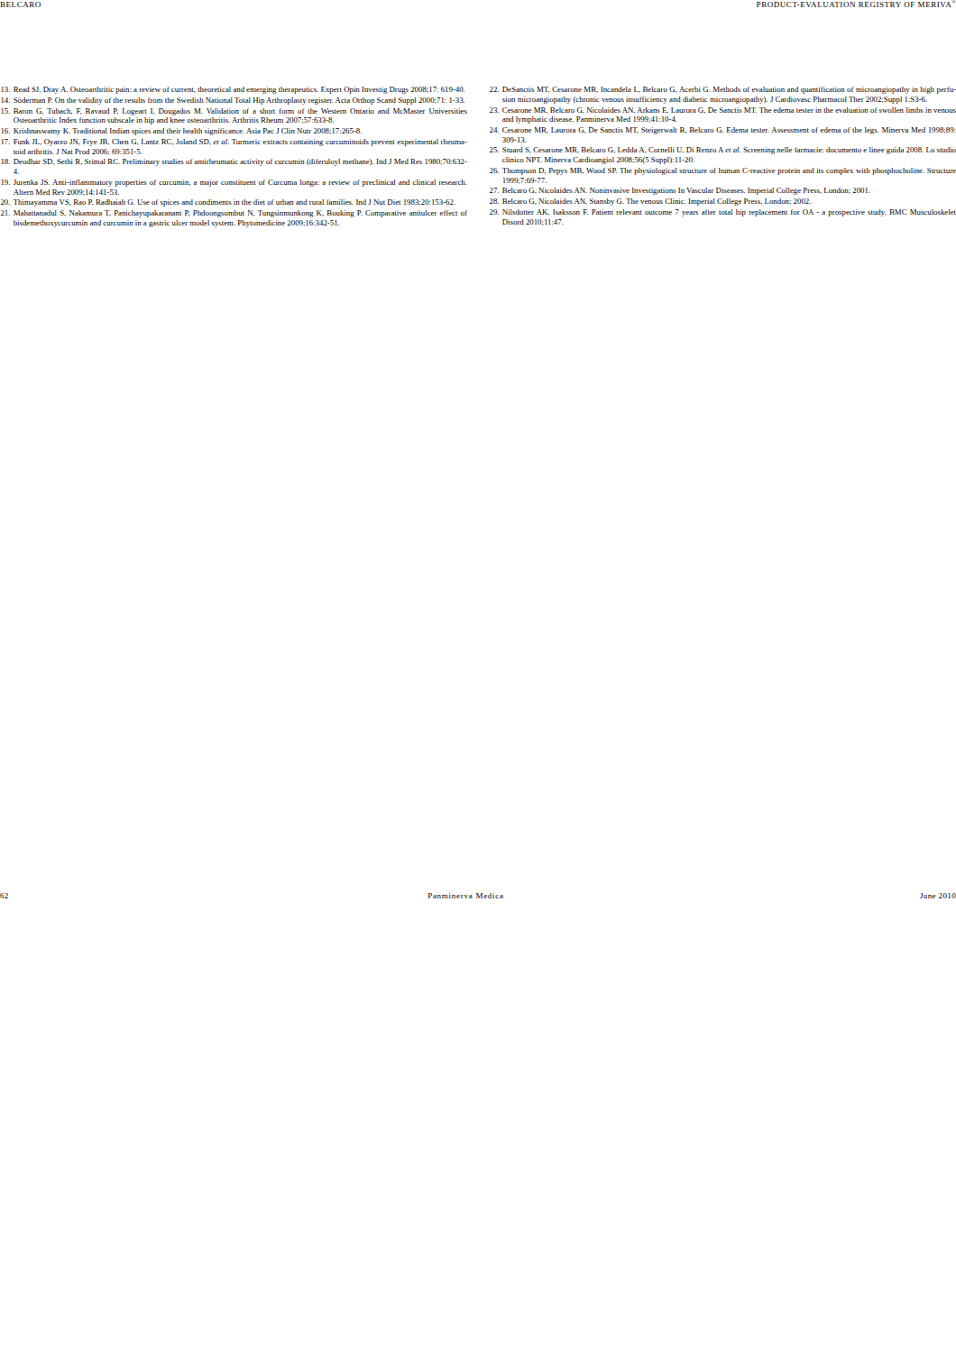Belcaro
Product-evaluation registry of Meriva®
Read SJ, Dray A. Osteoarthritic pain: a review of current, theoretical and emerging therapeutics. Expert Opin Investig Drugs 2008;17: 619-40.
Söderman P. On the validity of the results from the Swedish National Total Hip Arthroplasty register. Acta Orthop Scand Suppl 2000;71: 1-33.
Baron G, Tubach, F, Ravaud P, Logeart I, Dougados M. Validation of a short form of the Western Ontario and McMaster Universities Osteoarthritic Index function subscale in hip and knee osteoarthritis. Arthritis Rheum 2007;57:633-8.
Krishnaswamy K. Traditional Indian spices and their health significance. Asia Pac J Clin Nutr 2008;17:265-8.
Funk JL, Oyarzo JN, Frye JB, Chen G, Lantz RC, Joland SD, et al. Turmeric extracts containing curcuminoids prevent experimental rheumatoid arthritis. J Nat Prod 2006; 69:351-5.
Deodhar SD, Sethi R, Srimal RC. Preliminary studies of antirheumatic activity of curcumin (diferuloyl methane). Ind J Med Res 1980;70:632-4.
Jurenka JS. Anti-inflammatory properties of curcumin, a major constituent of Curcuma longa: a review of preclinical and clinical research. Altern Med Rev 2009;14:141-53.
Thimayamma VS, Rao P, Radhaiah G. Use of spices and condiments in the diet of urban and rural families. Ind J Nut Diet 1983;20:153-62.
Mahattanadul S, Nakamura T, Panichayupakaranant P, Phdoongsombut N, Tungsinmunkong K, Bouking P. Comparative antiulcer effect of bisdemethoxycurcumin and curcumin in a gastric ulcer model system. Phytomedicine 2009;16:342-51.
DeSanctis MT, Cesarone MR, Incandela L, Belcaro G, Acerbi G. Methods of evaluation and quantification of microangiopathy in high perfusion microangiopathy (chronic venous insufficiency and diabetic microangiopathy). J Cardiovasc Pharmacol Ther 2002;Suppl 1:S3-6.
Cesarone MR, Belcaro G, Nicolaides AN, Arkans E, Laurora G, De Sanctis MT. The edema tester in the evaluation of swollen limbs in venous and lymphatic disease. Panminerva Med 1999;41:10-4.
Cesarone MR, Laurora G, De Sanctis MT, Steigerwalt R, Belcaro G. Edema tester. Assessment of edema of the legs. Minerva Med 1998;89: 309-13.
Stuard S, Cesarone MR, Belcaro G, Ledda A, Cornelli U, Di Renzo A et al. Screening nelle farmacie: documento e linee guida 2008. Lo studio clinico NPT. Minerva Cardioangiol 2008;56(5 Suppl):11-20.
Thompson D, Pepys MB, Wood SP. The physiological structure of human C-reactive protein and its complex with phosphocholine. Structure 1999;7:69-77.
Belcaro G, Nicolaides AN. Noninvasive Investigations In Vascular Diseases. Imperial College Press, London; 2001.
Belcaro G, Nicolaides AN, Stansby G. The venous Clinic. Imperial College Press, London; 2002.
Nilsdotter AK, Isaksson F. Patient relevant outcome 7 years after total hip replacement for OA - a prospective study. BMC Musculoskelet Disord 2010;11:47.
62
Panminerva Medica
June 2010